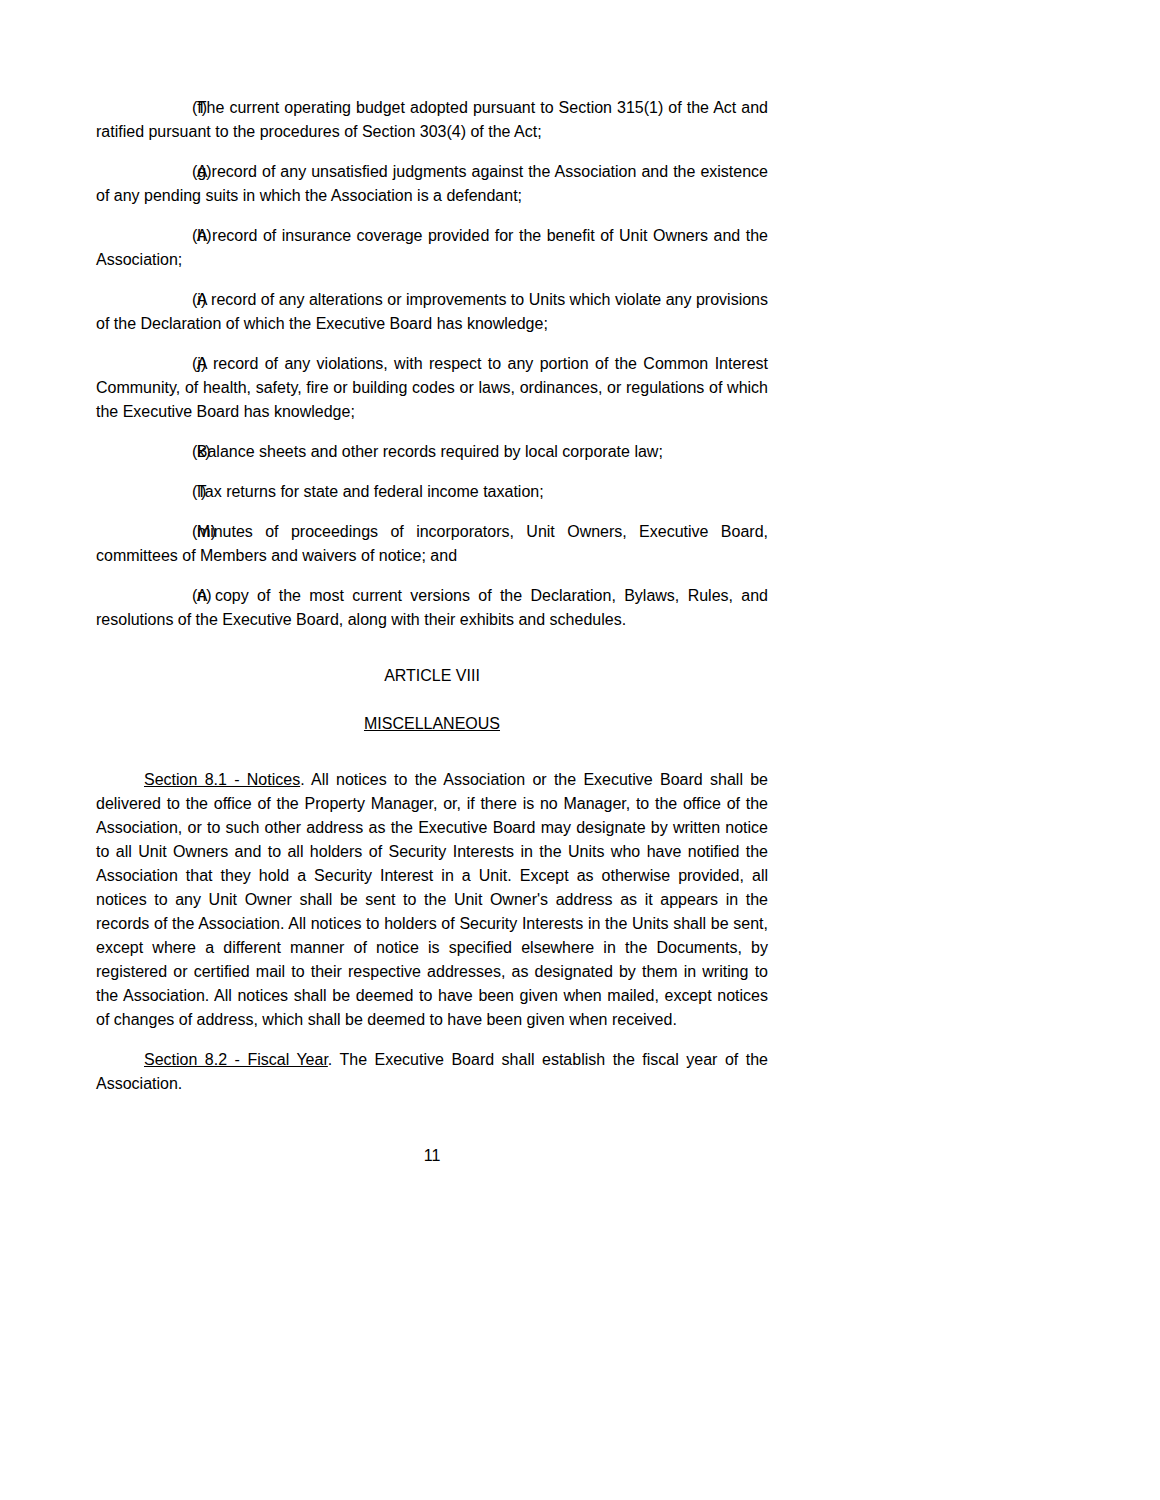(f) The current operating budget adopted pursuant to Section 315(1) of the Act and ratified pursuant to the procedures of Section 303(4) of the Act;
(g) A record of any unsatisfied judgments against the Association and the existence of any pending suits in which the Association is a defendant;
(h) A record of insurance coverage provided for the benefit of Unit Owners and the Association;
(i) A record of any alterations or improvements to Units which violate any provisions of the Declaration of which the Executive Board has knowledge;
(j) A record of any violations, with respect to any portion of the Common Interest Community, of health, safety, fire or building codes or laws, ordinances, or regulations of which the Executive Board has knowledge;
(k) Balance sheets and other records required by local corporate law;
(l) Tax returns for state and federal income taxation;
(m) Minutes of proceedings of incorporators, Unit Owners, Executive Board, committees of Members and waivers of notice; and
(n) A copy of the most current versions of the Declaration, Bylaws, Rules, and resolutions of the Executive Board, along with their exhibits and schedules.
ARTICLE VIII
MISCELLANEOUS
Section 8.1 - Notices. All notices to the Association or the Executive Board shall be delivered to the office of the Property Manager, or, if there is no Manager, to the office of the Association, or to such other address as the Executive Board may designate by written notice to all Unit Owners and to all holders of Security Interests in the Units who have notified the Association that they hold a Security Interest in a Unit. Except as otherwise provided, all notices to any Unit Owner shall be sent to the Unit Owner's address as it appears in the records of the Association. All notices to holders of Security Interests in the Units shall be sent, except where a different manner of notice is specified elsewhere in the Documents, by registered or certified mail to their respective addresses, as designated by them in writing to the Association. All notices shall be deemed to have been given when mailed, except notices of changes of address, which shall be deemed to have been given when received.
Section 8.2 - Fiscal Year. The Executive Board shall establish the fiscal year of the Association.
11